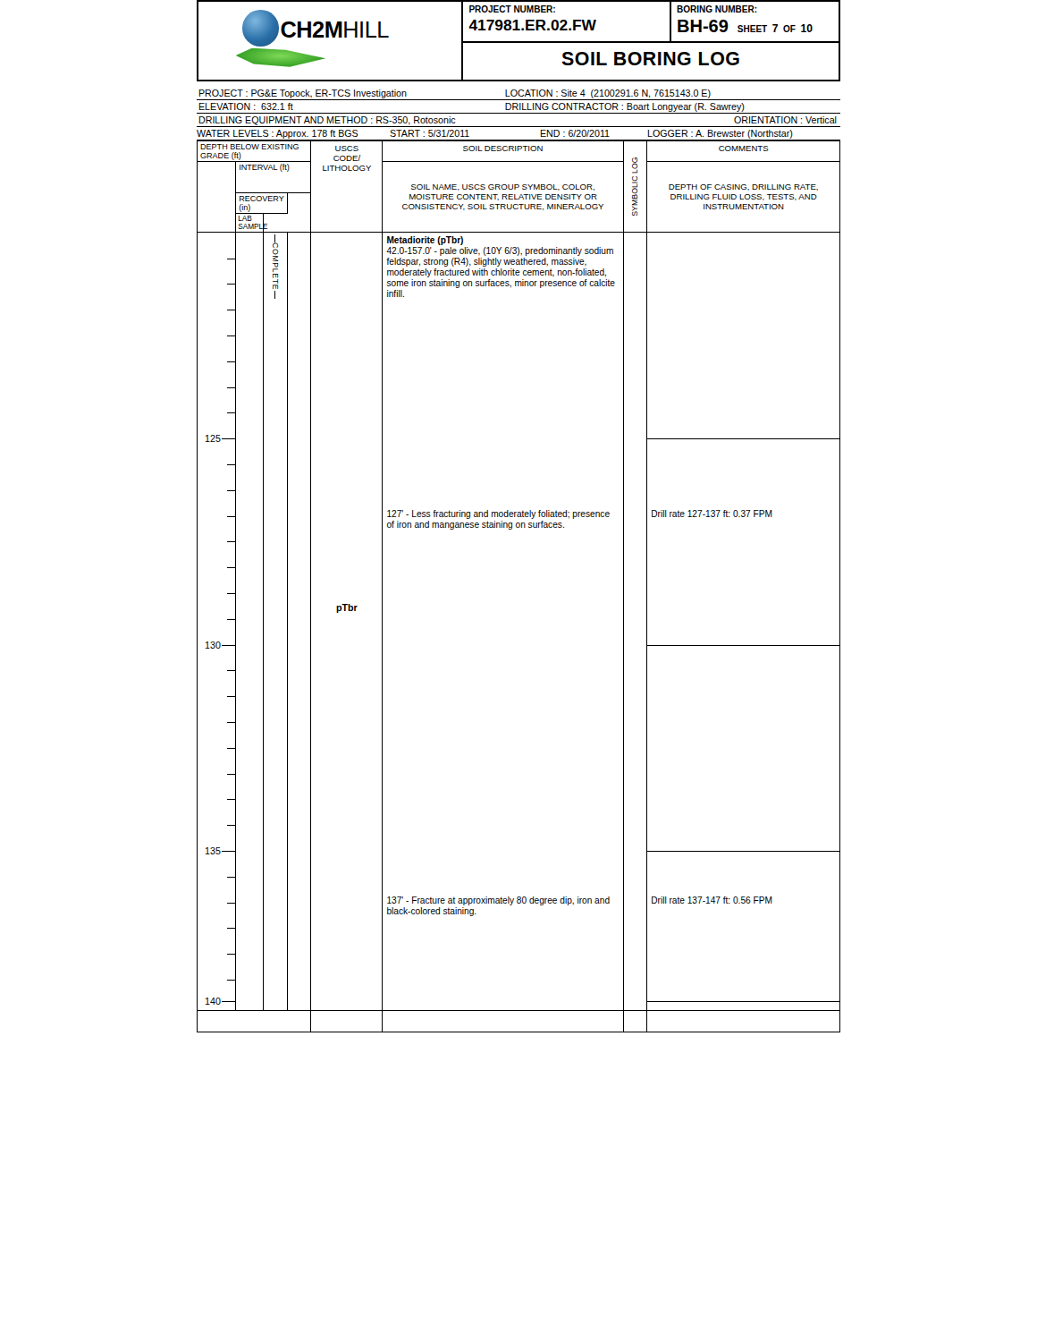CH2MHILL
PROJECT NUMBER:
417981.ER.02.FW
BORING NUMBER:
BH-69
SHEET 7 OF 10
SOIL BORING LOG
PROJECT : PG&E Topock, ER-TCS Investigation
LOCATION : Site 4 (2100291.6 N, 7615143.0 E)
ELEVATION : 632.1 ft
DRILLING CONTRACTOR : Boart Longyear (R. Sawrey)
DRILLING EQUIPMENT AND METHOD : RS-350, Rotosonic
ORIENTATION : Vertical
WATER LEVELS : Approx. 178 ft BGS
START : 5/31/2011
END : 6/20/2011
LOGGER : A. Brewster (Northstar)
| DEPTH BELOW EXISTING GRADE (ft) | USCS CODE/ LITHOLOGY | SOIL DESCRIPTION | SYMBOLIC LOG | COMMENTS |
| --- | --- | --- | --- | --- |
| | INTERVAL (ft) | SOIL NAME, USCS GROUP SYMBOL, COLOR, MOISTURE CONTENT, RELATIVE DENSITY OR CONSISTENCY, SOIL STRUCTURE, MINERALOGY | DEPTH OF CASING, DRILLING RATE, DRILLING FLUID LOSS, TESTS, AND INSTRUMENTATION |
| RECOVERY (in) |
| LAB SAMPLE |
| 125 130 135 140 | | COMPLETE | | pTbr | Metadiorite (pTbr) 42.0-157.0' - pale olive, (10Y 6/3), predominantly sodium feldspar, strong (R4), slightly weathered, massive, moderately fractured with chlorite cement, non-foliated, some iron staining on surfaces, minor presence of calcite infill. 127' - Less fracturing and moderately foliated; presence of iron and manganese staining on surfaces. 137' - Fracture at approximately 80 degree dip, iron and black-colored staining. | | Drill rate 127-137 ft: 0.37 FPM Drill rate 137-147 ft: 0.56 FPM |